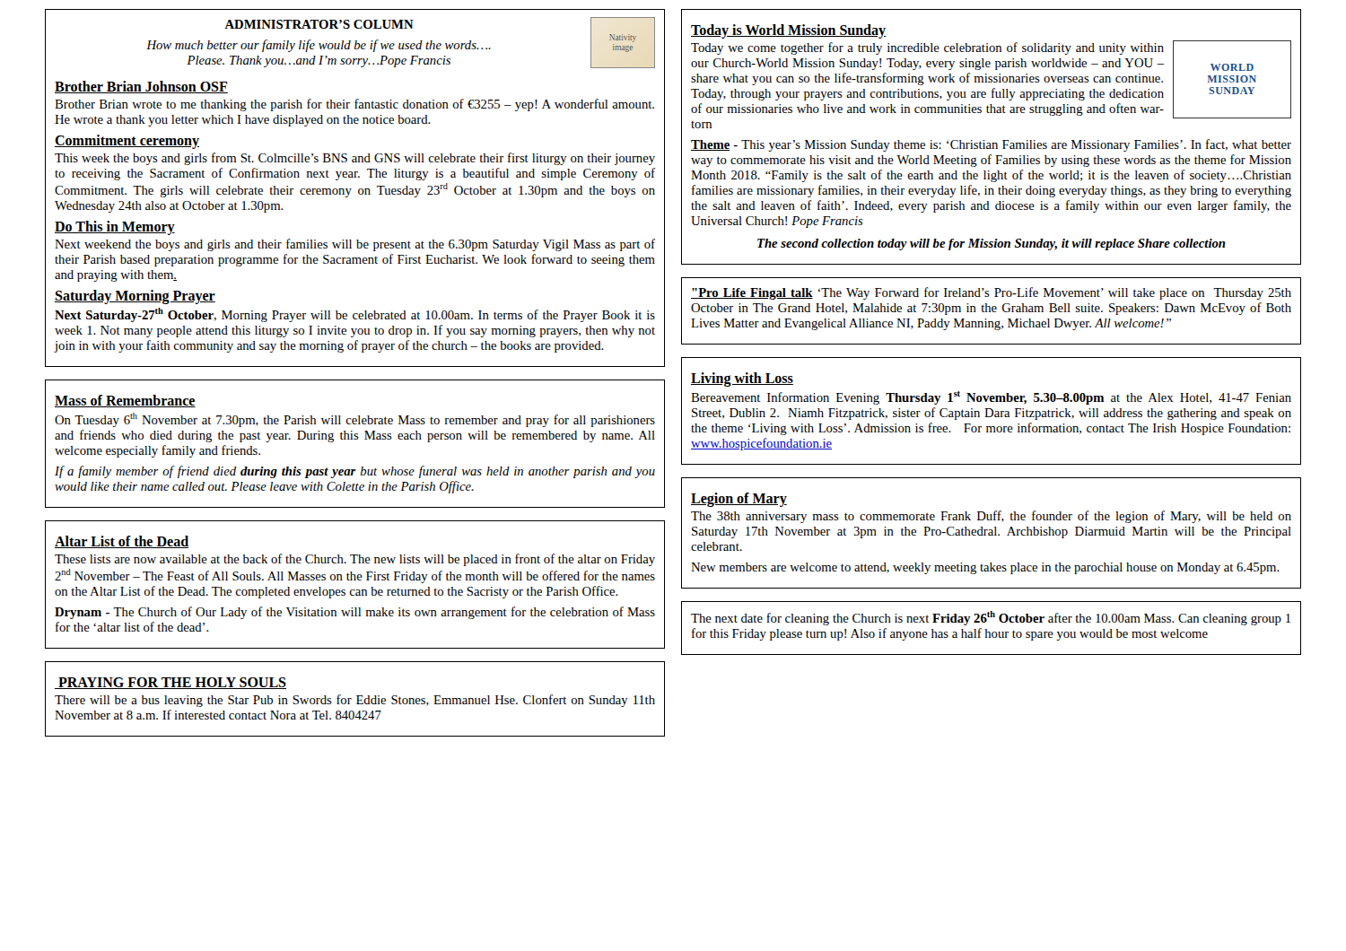Nativity
image
ADMINISTRATOR’S COLUMN
How much better our family life would be if we used the words….
Please. Thank you…and I’m sorry…Pope Francis
Brother Brian Johnson OSF
Brother Brian wrote to me thanking the parish for their fantastic donation of €3255 – yep! A wonderful amount. He wrote a thank you letter which I have displayed on the notice board.
Commitment ceremony
This week the boys and girls from St. Colmcille’s BNS and GNS will celebrate their first liturgy on their journey to receiving the Sacrament of Confirmation next year. The liturgy is a beautiful and simple Ceremony of Commitment. The girls will celebrate their ceremony on Tuesday 23rd October at 1.30pm and the boys on Wednesday 24th also at October at 1.30pm.
Do This in Memory
Next weekend the boys and girls and their families will be present at the 6.30pm Saturday Vigil Mass as part of their Parish based preparation programme for the Sacrament of First Eucharist. We look forward to seeing them and praying with them.
Saturday Morning Prayer
Next Saturday-27th October, Morning Prayer will be celebrated at 10.00am. In terms of the Prayer Book it is week 1. Not many people attend this liturgy so I invite you to drop in. If you say morning prayers, then why not join in with your faith community and say the morning of prayer of the church – the books are provided.
Mass of Remembrance
On Tuesday 6th November at 7.30pm, the Parish will celebrate Mass to remember and pray for all parishioners and friends who died during the past year. During this Mass each person will be remembered by name. All welcome especially family and friends.
If a family member of friend died during this past year but whose funeral was held in another parish and you would like their name called out. Please leave with Colette in the Parish Office.
Altar List of the Dead
These lists are now available at the back of the Church. The new lists will be placed in front of the altar on Friday 2nd November – The Feast of All Souls. All Masses on the First Friday of the month will be offered for the names on the Altar List of the Dead. The completed envelopes can be returned to the Sacristy or the Parish Office.
Drynam - The Church of Our Lady of the Visitation will make its own arrangement for the celebration of Mass for the ‘altar list of the dead’.
PRAYING FOR THE HOLY SOULS
There will be a bus leaving the Star Pub in Swords for Eddie Stones, Emmanuel Hse. Clonfert on Sunday 11th November at 8 a.m. If interested contact Nora at Tel. 8404247
Today is World Mission Sunday
WORLD
MISSION
SUNDAY
Today we come together for a truly incredible celebration of solidarity and unity within our Church-World Mission Sunday! Today, every single parish worldwide – and YOU – share what you can so the life-transforming work of missionaries overseas can continue. Today, through your prayers and contributions, you are fully appreciating the dedication of our missionaries who live and work in communities that are struggling and often war-torn
Theme - This year’s Mission Sunday theme is: ‘Christian Families are Missionary Families’. In fact, what better way to commemorate his visit and the World Meeting of Families by using these words as the theme for Mission Month 2018. “Family is the salt of the earth and the light of the world; it is the leaven of society….Christian families are missionary families, in their everyday life, in their doing everyday things, as they bring to everything the salt and leaven of faith’. Indeed, every parish and diocese is a family within our even larger family, the Universal Church! Pope Francis
The second collection today will be for Mission Sunday, it will replace Share collection
"Pro Life Fingal talk ‘The Way Forward for Ireland’s Pro-Life Movement’ will take place on Thursday 25th October in The Grand Hotel, Malahide at 7:30pm in the Graham Bell suite. Speakers: Dawn McEvoy of Both Lives Matter and Evangelical Alliance NI, Paddy Manning, Michael Dwyer. All welcome!”
Living with Loss
Bereavement Information Evening Thursday 1st November, 5.30–8.00pm at the Alex Hotel, 41-47 Fenian Street, Dublin 2. Niamh Fitzpatrick, sister of Captain Dara Fitzpatrick, will address the gathering and speak on the theme ‘Living with Loss’. Admission is free. For more information, contact The Irish Hospice Foundation: www.hospicefoundation.ie
Legion of Mary
The 38th anniversary mass to commemorate Frank Duff, the founder of the legion of Mary, will be held on Saturday 17th November at 3pm in the Pro-Cathedral. Archbishop Diarmuid Martin will be the Principal celebrant.
New members are welcome to attend, weekly meeting takes place in the parochial house on Monday at 6.45pm.
The next date for cleaning the Church is next Friday 26th October after the 10.00am Mass. Can cleaning group 1 for this Friday please turn up! Also if anyone has a half hour to spare you would be most welcome